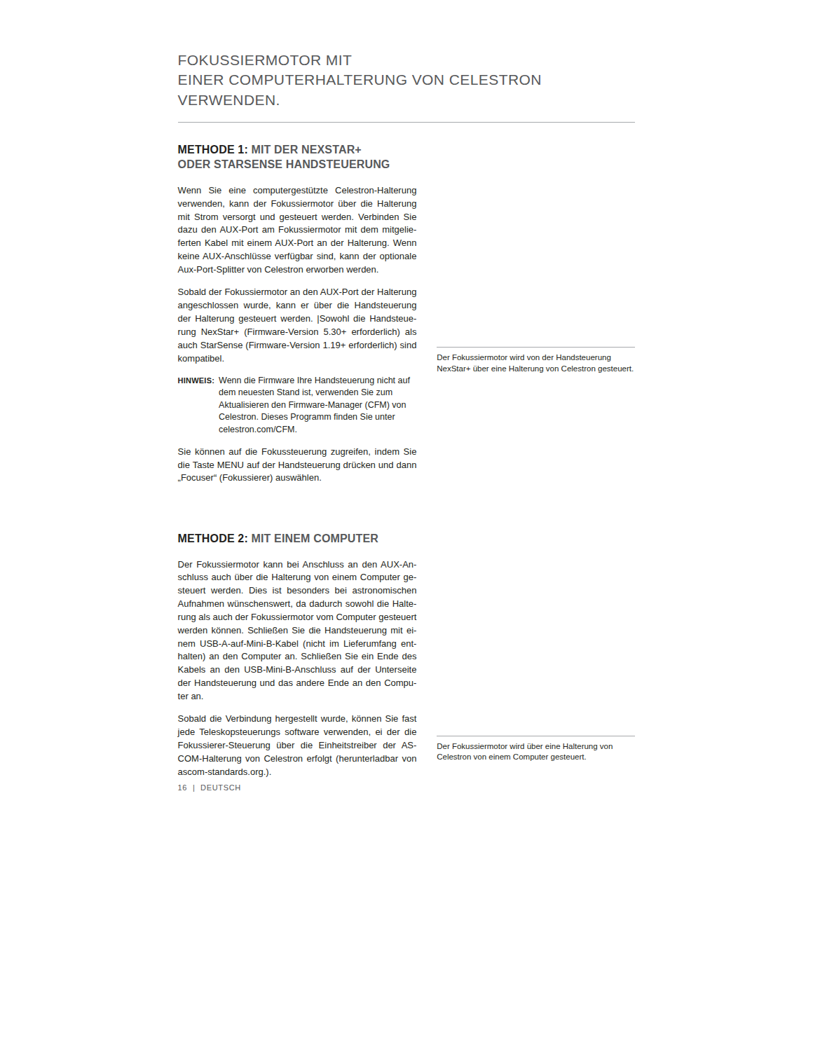Fokussiermotor mit
einer Computerhalterung von Celestron verwenden.
Methode 1: Mit der NexStar+
oder StarSense Handsteuerung
Wenn Sie eine computergestützte Celestron-Halterung verwenden, kann der Fokussiermotor über die Halterung mit Strom versorgt und gesteuert werden. Verbinden Sie dazu den AUX-Port am Fokussiermotor mit dem mitgelieferten Kabel mit einem AUX-Port an der Halterung. Wenn keine AUX-Anschlüsse verfügbar sind, kann der optionale Aux-Port-Splitter von Celestron erworben werden.
Sobald der Fokussiermotor an den AUX-Port der Halterung angeschlossen wurde, kann er über die Handsteuerung der Halterung gesteuert werden. |Sowohl die Handsteuerung NexStar+ (Firmware-Version 5.30+ erforderlich) als auch StarSense (Firmware-Version 1.19+ erforderlich) sind kompatibel.
Hinweis:
Wenn die Firmware Ihre Handsteuerung nicht auf dem neuesten Stand ist, verwenden Sie zum Aktualisieren den Firmware-Manager (CFM) von Celestron. Dieses Programm finden Sie unter celestron.com/CFM.
Sie können auf die Fokussteuerung zugreifen, indem Sie die Taste MENU auf der Handsteuerung drücken und dann „Focuser“ (Fokussierer) auswählen.
Der Fokussiermotor wird von der Handsteuerung NexStar+ über eine Halterung von Celestron gesteuert.
Methode 2: Mit einem Computer
Der Fokussiermotor kann bei Anschluss an den AUX-Anschluss auch über die Halterung von einem Computer gesteuert werden. Dies ist besonders bei astronomischen Aufnahmen wünschenswert, da dadurch sowohl die Halterung als auch der Fokussiermotor vom Computer gesteuert werden können. Schließen Sie die Handsteuerung mit einem USB-A-auf-Mini-B-Kabel (nicht im Lieferumfang enthalten) an den Computer an. Schließen Sie ein Ende des Kabels an den USB-Mini-B-Anschluss auf der Unterseite der Handsteuerung und das andere Ende an den Computer an.
Sobald die Verbindung hergestellt wurde, können Sie fast jede Teleskopsteuerungs software verwenden, ei der die Fokussierer-Steuerung über die Einheitstreiber der ASCOM-Halterung von Celestron erfolgt (herunterladbar von ascom-standards.org.).
Der Fokussiermotor wird über eine Halterung von Celestron von einem Computer gesteuert.
16 | DEUTSCH